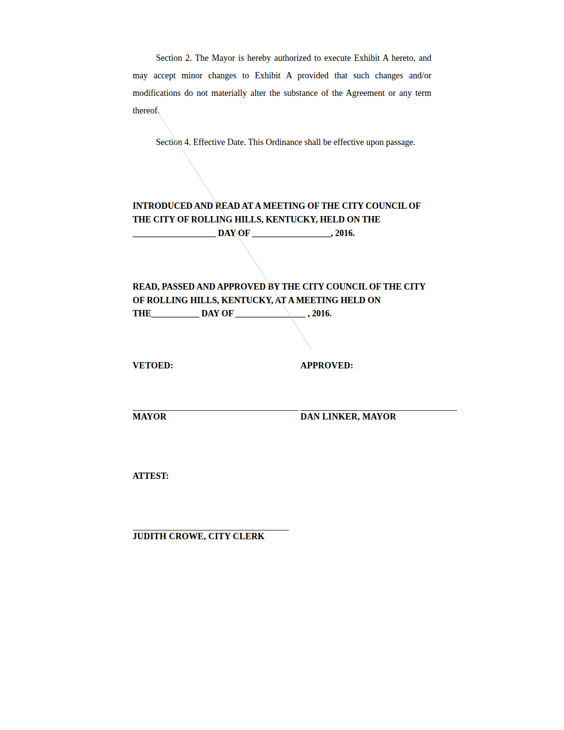Section 2. The Mayor is hereby authorized to execute Exhibit A hereto, and may accept minor changes to Exhibit A provided that such changes and/or modifications do not materially alter the substance of the Agreement or any term thereof.
Section 4. Effective Date. This Ordinance shall be effective upon passage.
INTRODUCED AND READ AT A MEETING OF THE CITY COUNCIL OF THE CITY OF ROLLING HILLS, KENTUCKY, HELD ON THE ___________________ DAY OF __________________, 2016.
READ, PASSED AND APPROVED BY THE CITY COUNCIL OF THE CITY OF ROLLING HILLS, KENTUCKY, AT A MEETING HELD ON THE___________ DAY OF ________________ , 2016.
| VETOED: | | APPROVED: |
| MAYOR | | DAN LINKER, MAYOR |
ATTEST:
JUDITH CROWE, CITY CLERK